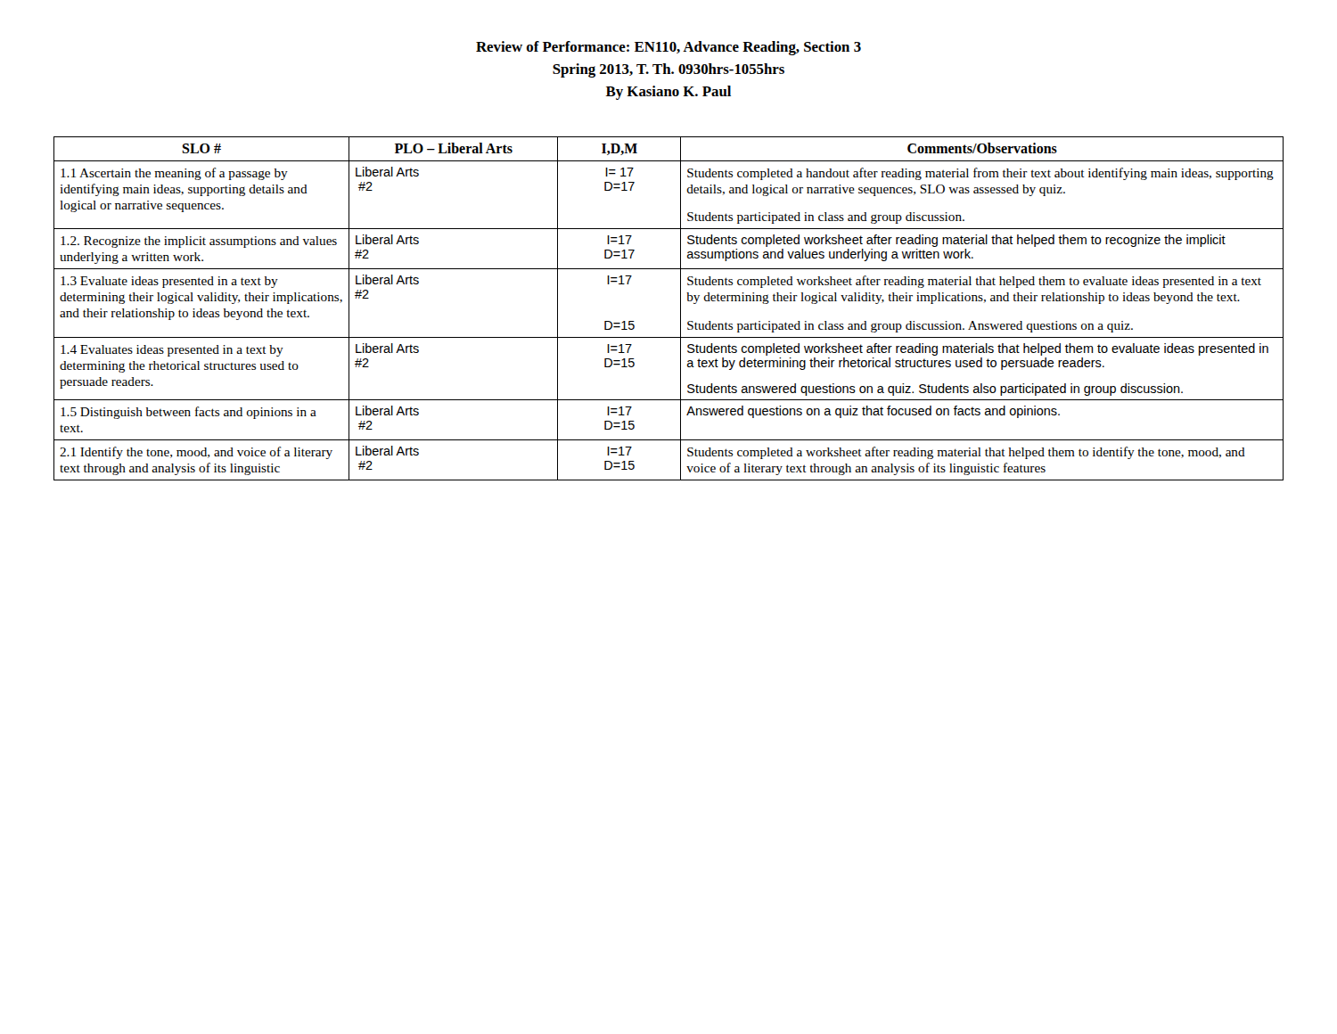Review of Performance: EN110, Advance Reading, Section 3
Spring 2013, T. Th. 0930hrs-1055hrs
By Kasiano K. Paul
| SLO # | PLO – Liberal Arts | I,D,M | Comments/Observations |
| --- | --- | --- | --- |
| 1.1 Ascertain the meaning of a passage by identifying main ideas, supporting details and logical or narrative sequences. | Liberal Arts #2 | I= 17 D=17 | Students completed a handout after reading material from their text about identifying main ideas, supporting details, and logical or narrative sequences, SLO was assessed by quiz. Students participated in class and group discussion. |
| 1.2. Recognize the implicit assumptions and values underlying a written work. | Liberal Arts #2 | I=17 D=17 | Students completed worksheet after reading material that helped them to recognize the implicit assumptions and values underlying a written work. |
| 1.3 Evaluate ideas presented in a text by determining their logical validity, their implications, and their relationship to ideas beyond the text. | Liberal Arts #2 | I=17 D=15 | Students completed worksheet after reading material that helped them to evaluate ideas presented in a text by determining their logical validity, their implications, and their relationship to ideas beyond the text. Students participated in class and group discussion. Answered questions on a quiz. |
| 1.4 Evaluates ideas presented in a text by determining the rhetorical structures used to persuade readers. | Liberal Arts #2 | I=17 D=15 | Students completed worksheet after reading materials that helped them to evaluate ideas presented in a text by determining their rhetorical structures used to persuade readers. Students answered questions on a quiz. Students also participated in group discussion. |
| 1.5 Distinguish between facts and opinions in a text. | Liberal Arts #2 | I=17 D=15 | Answered questions on a quiz that focused on facts and opinions. |
| 2.1 Identify the tone, mood, and voice of a literary text through and analysis of its linguistic | Liberal Arts #2 | I=17 D=15 | Students completed a worksheet after reading material that helped them to identify the tone, mood, and voice of a literary text through an analysis of its linguistic features |